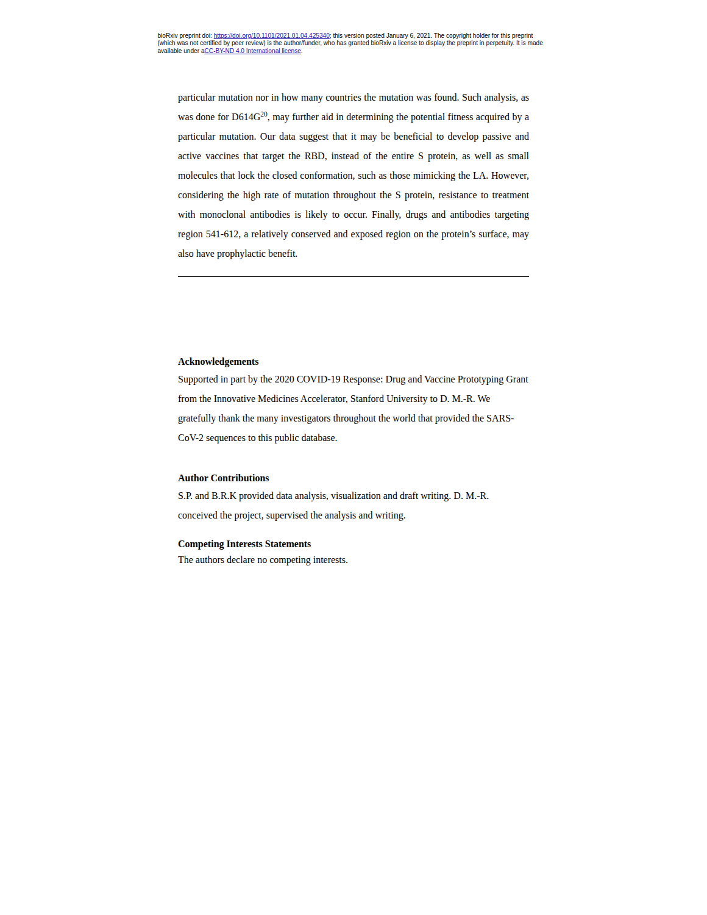bioRxiv preprint doi: https://doi.org/10.1101/2021.01.04.425340; this version posted January 6, 2021. The copyright holder for this preprint (which was not certified by peer review) is the author/funder, who has granted bioRxiv a license to display the preprint in perpetuity. It is made available under aCC-BY-ND 4.0 International license.
particular mutation nor in how many countries the mutation was found. Such analysis, as was done for D614G20, may further aid in determining the potential fitness acquired by a particular mutation. Our data suggest that it may be beneficial to develop passive and active vaccines that target the RBD, instead of the entire S protein, as well as small molecules that lock the closed conformation, such as those mimicking the LA. However, considering the high rate of mutation throughout the S protein, resistance to treatment with monoclonal antibodies is likely to occur. Finally, drugs and antibodies targeting region 541-612, a relatively conserved and exposed region on the protein’s surface, may also have prophylactic benefit.
Acknowledgements
Supported in part by the 2020 COVID-19 Response: Drug and Vaccine Prototyping Grant from the Innovative Medicines Accelerator, Stanford University to D. M.-R. We gratefully thank the many investigators throughout the world that provided the SARS-CoV-2 sequences to this public database.
Author Contributions
S.P. and B.R.K provided data analysis, visualization and draft writing. D. M.-R. conceived the project, supervised the analysis and writing.
Competing Interests Statements
The authors declare no competing interests.